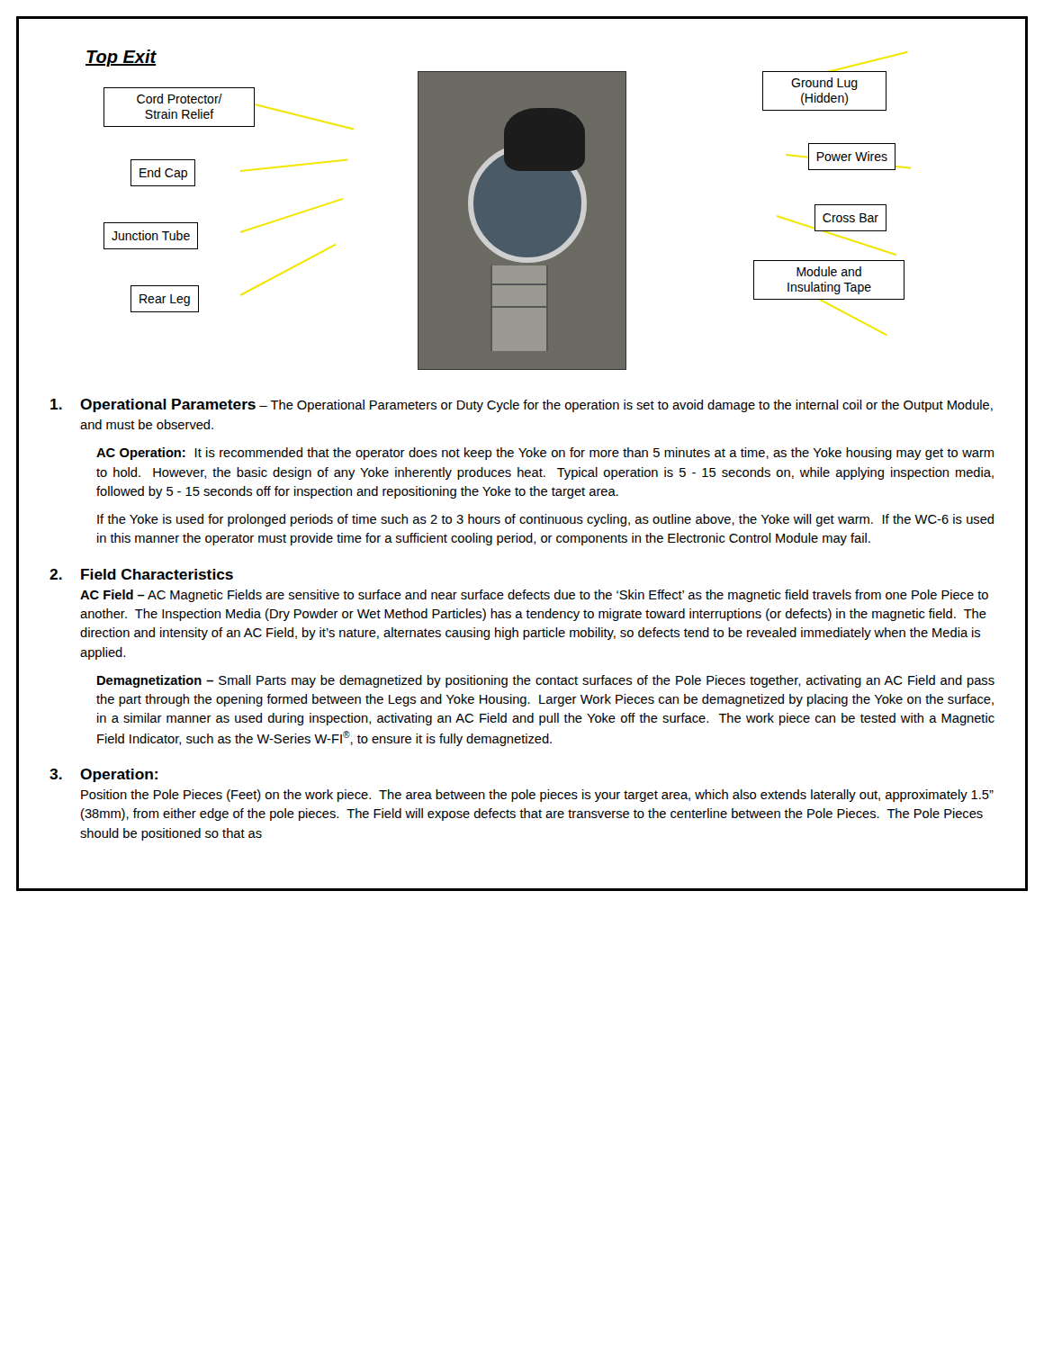Top Exit
Cord Protector/
Strain Relief
End Cap
Junction Tube
Rear Leg
Ground Lug
(Hidden)
Power Wires
Cross Bar
Module and
Insulating Tape
Operational Parameters – The Operational Parameters or Duty Cycle for the operation is set to avoid damage to the internal coil or the Output Module, and must be observed.
AC Operation: It is recommended that the operator does not keep the Yoke on for more than 5 minutes at a time, as the Yoke housing may get to warm to hold. However, the basic design of any Yoke inherently produces heat. Typical operation is 5 - 15 seconds on, while applying inspection media, followed by 5 - 15 seconds off for inspection and repositioning the Yoke to the target area.
If the Yoke is used for prolonged periods of time such as 2 to 3 hours of continuous cycling, as outline above, the Yoke will get warm. If the WC-6 is used in this manner the operator must provide time for a sufficient cooling period, or components in the Electronic Control Module may fail.
Field Characteristics
AC Field – AC Magnetic Fields are sensitive to surface and near surface defects due to the ‘Skin Effect’ as the magnetic field travels from one Pole Piece to another. The Inspection Media (Dry Powder or Wet Method Particles) has a tendency to migrate toward interruptions (or defects) in the magnetic field. The direction and intensity of an AC Field, by it’s nature, alternates causing high particle mobility, so defects tend to be revealed immediately when the Media is applied.
Demagnetization – Small Parts may be demagnetized by positioning the contact surfaces of the Pole Pieces together, activating an AC Field and pass the part through the opening formed between the Legs and Yoke Housing. Larger Work Pieces can be demagnetized by placing the Yoke on the surface, in a similar manner as used during inspection, activating an AC Field and pull the Yoke off the surface. The work piece can be tested with a Magnetic Field Indicator, such as the W-Series W-FI®, to ensure it is fully demagnetized.
Operation:
Position the Pole Pieces (Feet) on the work piece. The area between the pole pieces is your target area, which also extends laterally out, approximately 1.5” (38mm), from either edge of the pole pieces. The Field will expose defects that are transverse to the centerline between the Pole Pieces. The Pole Pieces should be positioned so that as